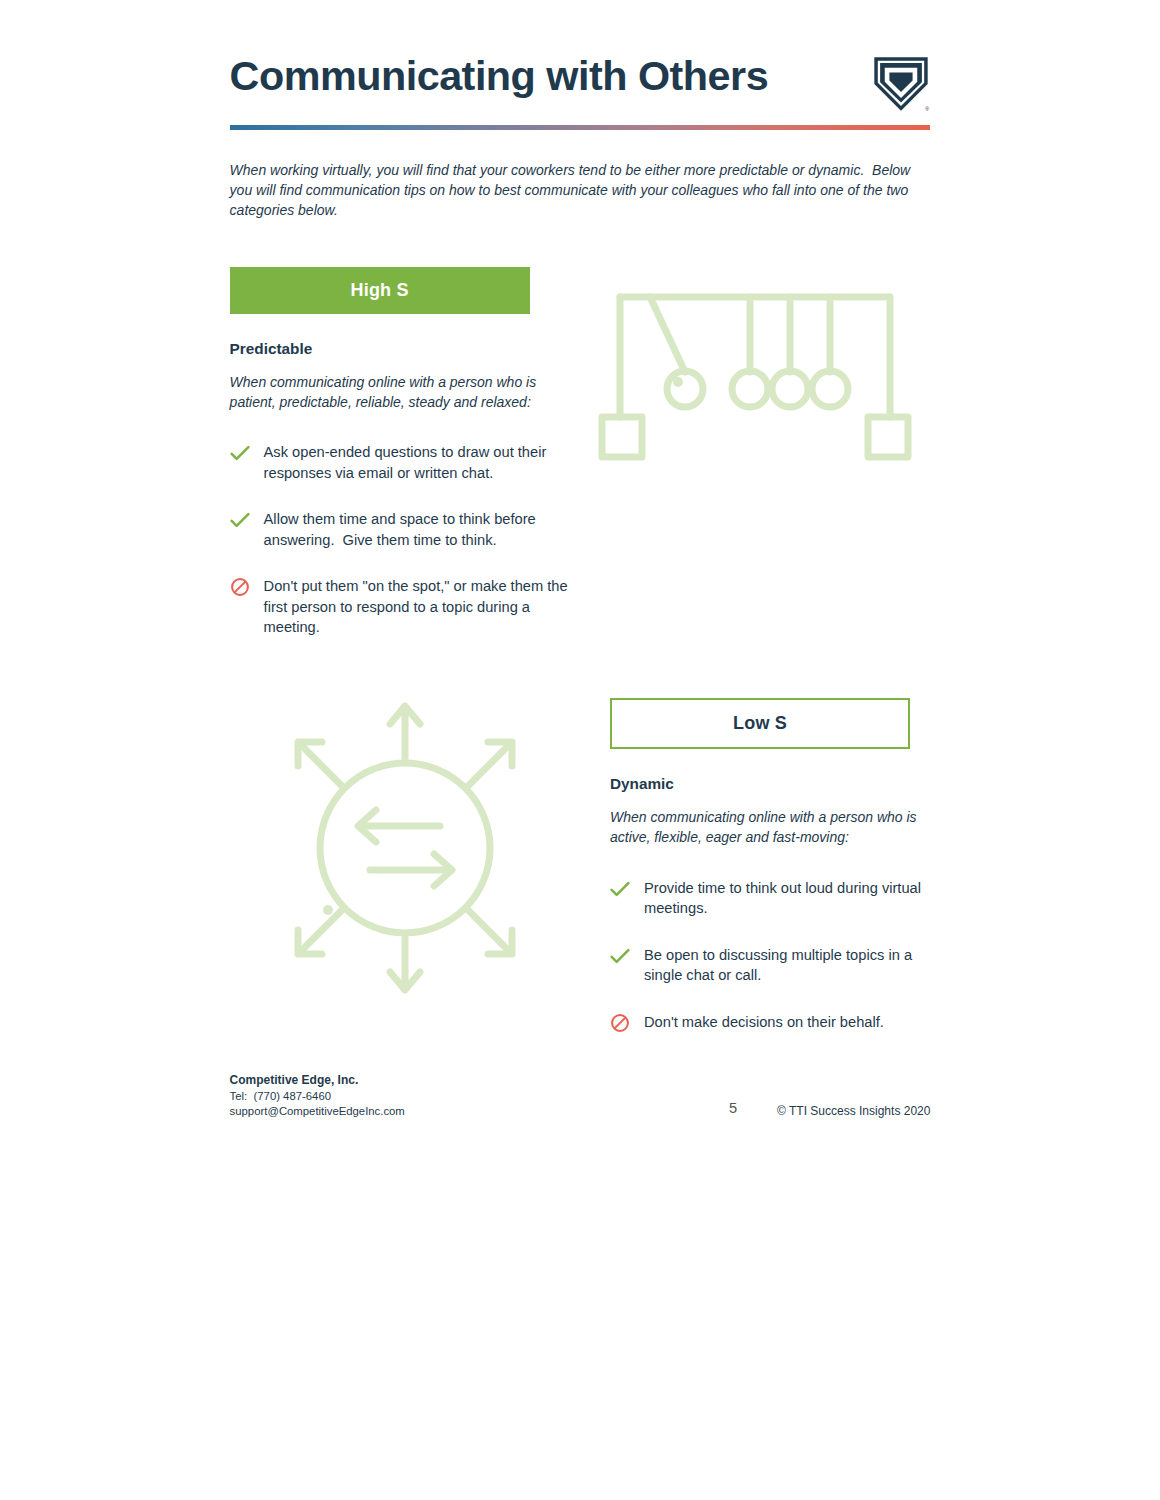Communicating with Others
®
When working virtually, you will find that your coworkers tend to be either more predictable or dynamic. Below you will find communication tips on how to best communicate with your colleagues who fall into one of the two categories below.
High S
Predictable
When communicating online with a person who is patient, predictable, reliable, steady and relaxed:
Ask open-ended questions to draw out their responses via email or written chat.
Allow them time and space to think before answering. Give them time to think.
Don't put them "on the spot," or make them the first person to respond to a topic during a meeting.
Low S
Dynamic
When communicating online with a person who is active, flexible, eager and fast-moving:
Provide time to think out loud during virtual meetings.
Be open to discussing multiple topics in a single chat or call.
Don't make decisions on their behalf.
Competitive Edge, Inc.
Tel: (770) 487-6460
support@CompetitiveEdgeInc.com
5
© TTI Success Insights 2020